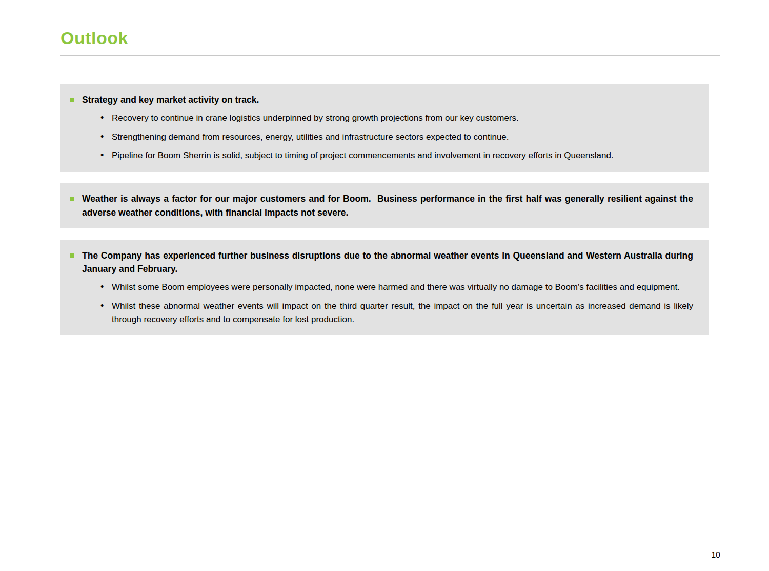Outlook
Strategy and key market activity on track.
Recovery to continue in crane logistics underpinned by strong growth projections from our key customers.
Strengthening demand from resources, energy, utilities and infrastructure sectors expected to continue.
Pipeline for Boom Sherrin is solid, subject to timing of project commencements and involvement in recovery efforts in Queensland.
Weather is always a factor for our major customers and for Boom. Business performance in the first half was generally resilient against the adverse weather conditions, with financial impacts not severe.
The Company has experienced further business disruptions due to the abnormal weather events in Queensland and Western Australia during January and February.
Whilst some Boom employees were personally impacted, none were harmed and there was virtually no damage to Boom's facilities and equipment.
Whilst these abnormal weather events will impact on the third quarter result, the impact on the full year is uncertain as increased demand is likely through recovery efforts and to compensate for lost production.
10